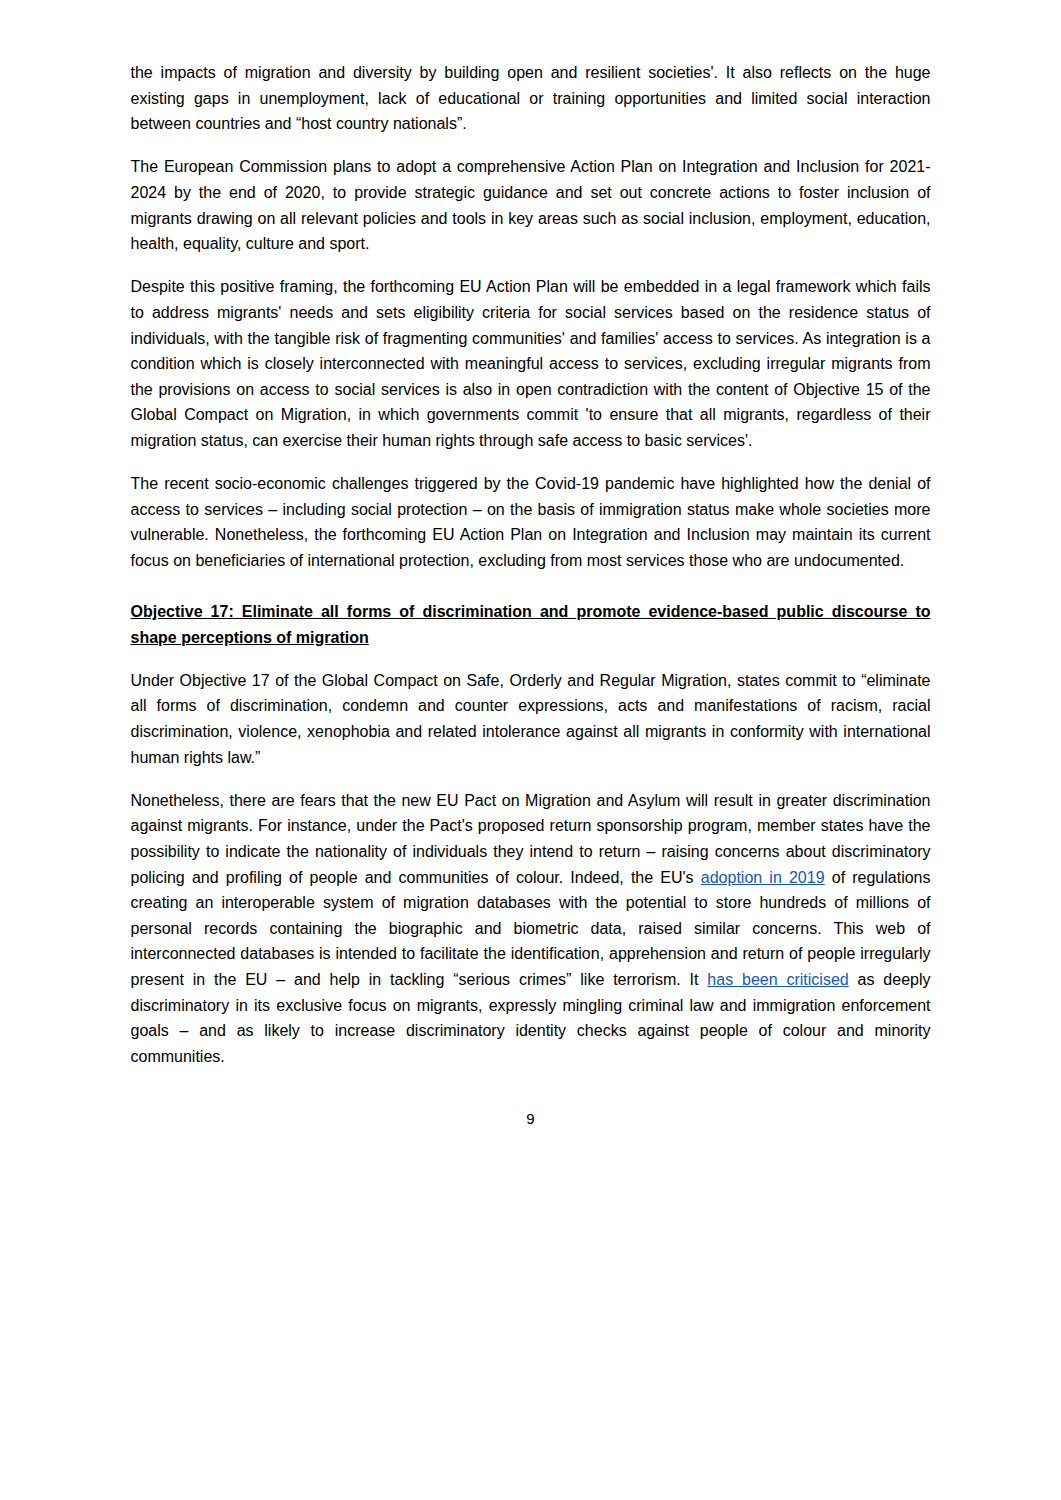the impacts of migration and diversity by building open and resilient societies'. It also reflects on the huge existing gaps in unemployment, lack of educational or training opportunities and limited social interaction between countries and “host country nationals”.
The European Commission plans to adopt a comprehensive Action Plan on Integration and Inclusion for 2021-2024 by the end of 2020, to provide strategic guidance and set out concrete actions to foster inclusion of migrants drawing on all relevant policies and tools in key areas such as social inclusion, employment, education, health, equality, culture and sport.
Despite this positive framing, the forthcoming EU Action Plan will be embedded in a legal framework which fails to address migrants' needs and sets eligibility criteria for social services based on the residence status of individuals, with the tangible risk of fragmenting communities' and families' access to services. As integration is a condition which is closely interconnected with meaningful access to services, excluding irregular migrants from the provisions on access to social services is also in open contradiction with the content of Objective 15 of the Global Compact on Migration, in which governments commit 'to ensure that all migrants, regardless of their migration status, can exercise their human rights through safe access to basic services'.
The recent socio-economic challenges triggered by the Covid-19 pandemic have highlighted how the denial of access to services – including social protection – on the basis of immigration status make whole societies more vulnerable. Nonetheless, the forthcoming EU Action Plan on Integration and Inclusion may maintain its current focus on beneficiaries of international protection, excluding from most services those who are undocumented.
Objective 17: Eliminate all forms of discrimination and promote evidence-based public discourse to shape perceptions of migration
Under Objective 17 of the Global Compact on Safe, Orderly and Regular Migration, states commit to “eliminate all forms of discrimination, condemn and counter expressions, acts and manifestations of racism, racial discrimination, violence, xenophobia and related intolerance against all migrants in conformity with international human rights law.”
Nonetheless, there are fears that the new EU Pact on Migration and Asylum will result in greater discrimination against migrants. For instance, under the Pact's proposed return sponsorship program, member states have the possibility to indicate the nationality of individuals they intend to return – raising concerns about discriminatory policing and profiling of people and communities of colour. Indeed, the EU's adoption in 2019 of regulations creating an interoperable system of migration databases with the potential to store hundreds of millions of personal records containing the biographic and biometric data, raised similar concerns. This web of interconnected databases is intended to facilitate the identification, apprehension and return of people irregularly present in the EU – and help in tackling “serious crimes” like terrorism. It has been criticised as deeply discriminatory in its exclusive focus on migrants, expressly mingling criminal law and immigration enforcement goals – and as likely to increase discriminatory identity checks against people of colour and minority communities.
9